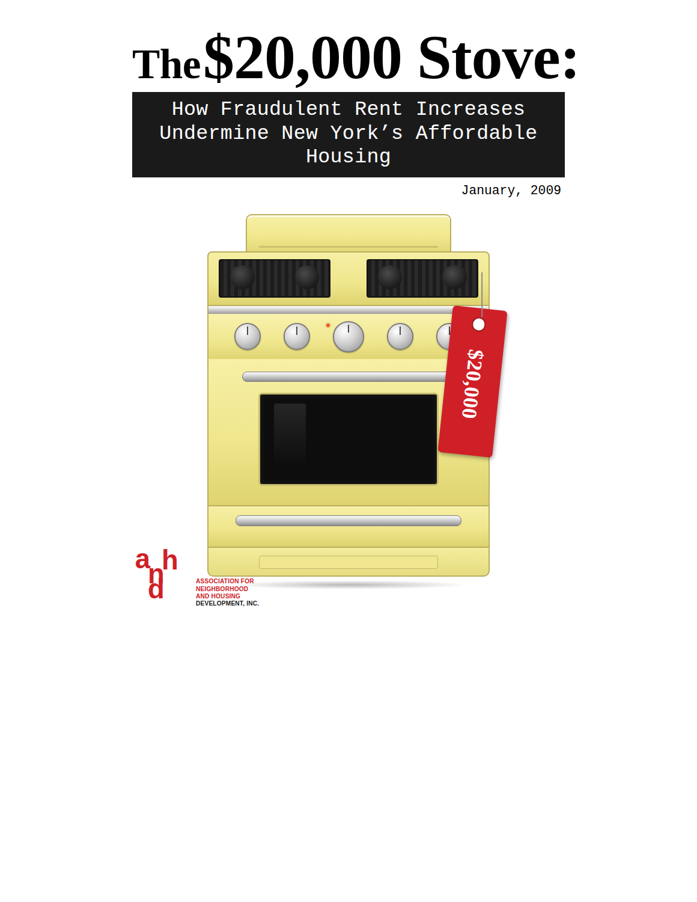The $20,000 Stove:
How Fraudulent Rent Increases
Undermine New York’s Affordable Housing
January, 2009
$20,000
a n h d
Association for
Neighborhood
and Housing
Development, Inc.